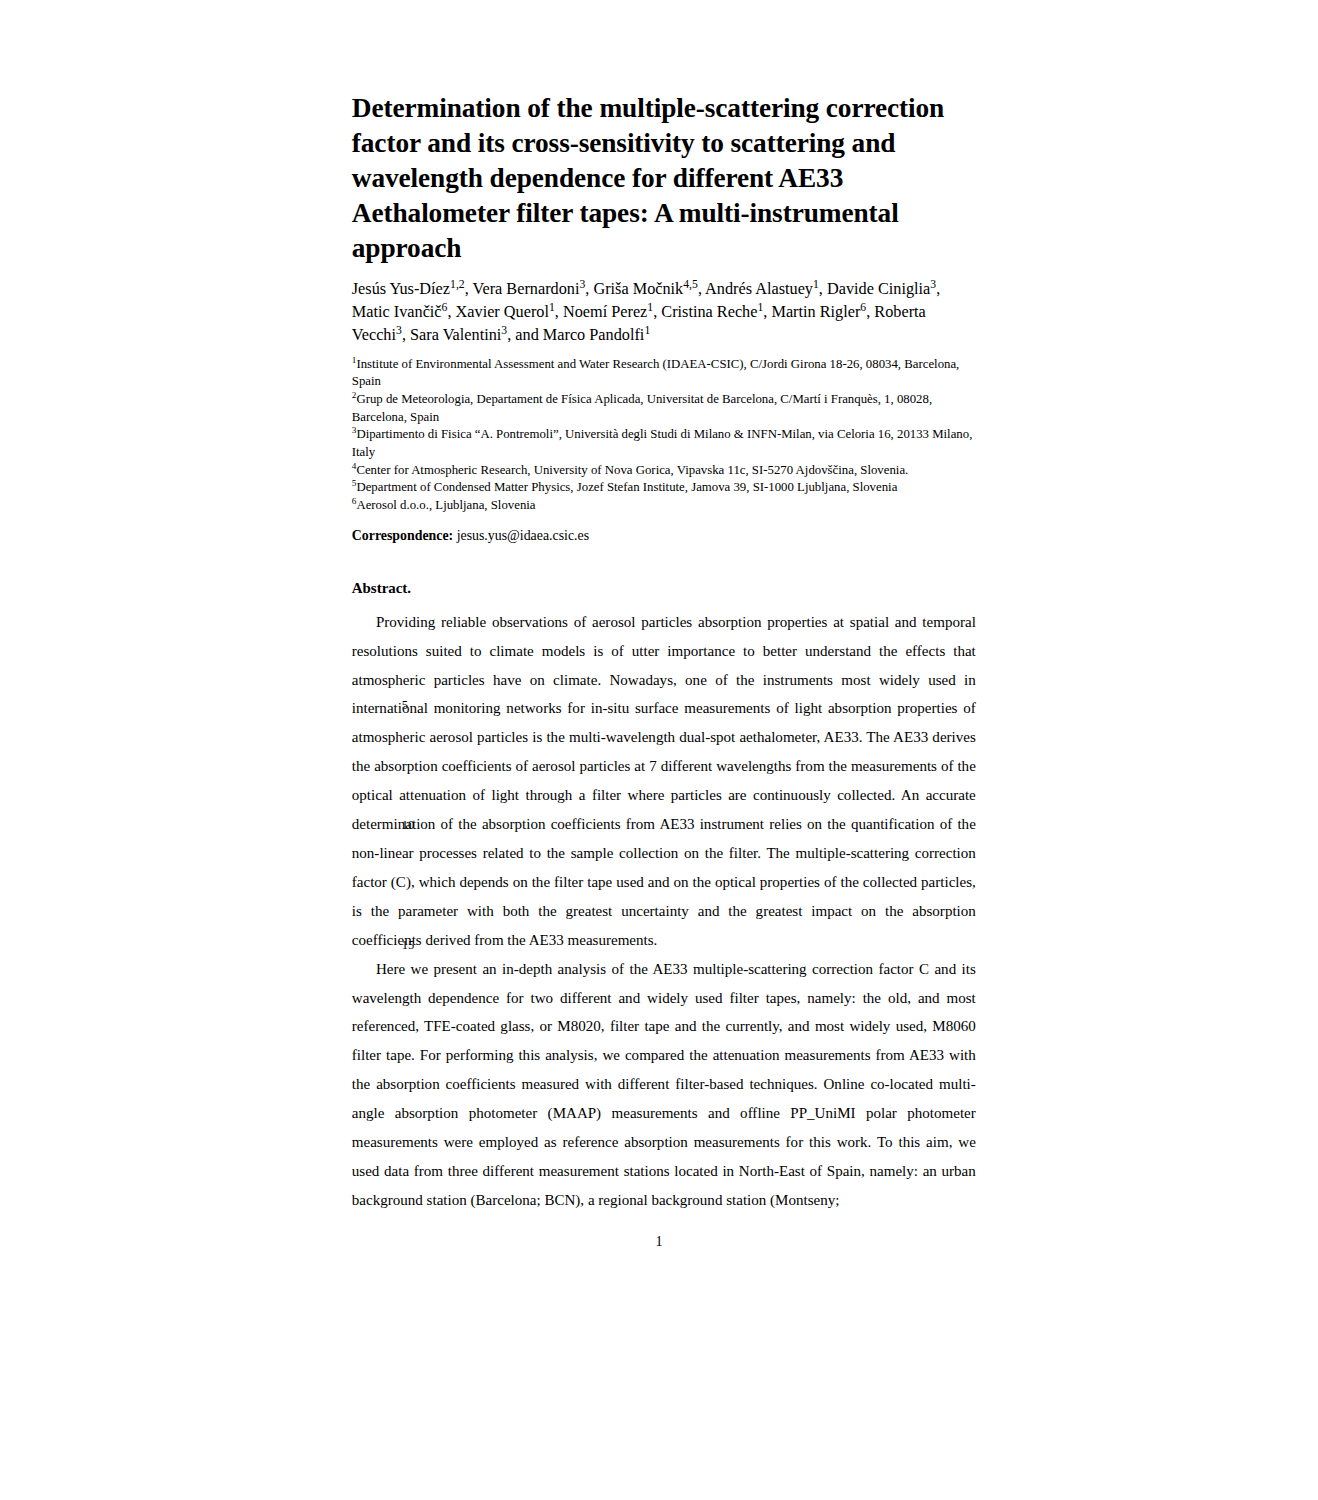Determination of the multiple-scattering correction factor and its cross-sensitivity to scattering and wavelength dependence for different AE33 Aethalometer filter tapes: A multi-instrumental approach
Jesús Yus-Díez1,2, Vera Bernardoni3, Griša Močnik4,5, Andrés Alastuey1, Davide Ciniglia3, Matic Ivančič6, Xavier Querol1, Noemí Perez1, Cristina Reche1, Martin Rigler6, Roberta Vecchi3, Sara Valentini3, and Marco Pandolfi1
1Institute of Environmental Assessment and Water Research (IDAEA-CSIC), C/Jordi Girona 18-26, 08034, Barcelona, Spain
2Grup de Meteorologia, Departament de Física Aplicada, Universitat de Barcelona, C/Martí i Franquès, 1, 08028, Barcelona, Spain
3Dipartimento di Fisica “A. Pontremoli”, Università degli Studi di Milano & INFN-Milan, via Celoria 16, 20133 Milano, Italy
4Center for Atmospheric Research, University of Nova Gorica, Vipavska 11c, SI-5270 Ajdovščina, Slovenia.
5Department of Condensed Matter Physics, Jozef Stefan Institute, Jamova 39, SI-1000 Ljubljana, Slovenia
6Aerosol d.o.o., Ljubljana, Slovenia
Correspondence: jesus.yus@idaea.csic.es
Abstract.
5
10
15
Providing reliable observations of aerosol particles absorption properties at spatial and temporal resolutions suited to climate models is of utter importance to better understand the effects that atmospheric particles have on climate. Nowadays, one of the instruments most widely used in international monitoring networks for in-situ surface measurements of light absorption properties of atmospheric aerosol particles is the multi-wavelength dual-spot aethalometer, AE33. The AE33 derives the absorption coefficients of aerosol particles at 7 different wavelengths from the measurements of the optical attenuation of light through a filter where particles are continuously collected. An accurate determination of the absorption coefficients from AE33 instrument relies on the quantification of the non-linear processes related to the sample collection on the filter. The multiple-scattering correction factor (C), which depends on the filter tape used and on the optical properties of the collected particles, is the parameter with both the greatest uncertainty and the greatest impact on the absorption coefficients derived from the AE33 measurements.
Here we present an in-depth analysis of the AE33 multiple-scattering correction factor C and its wavelength dependence for two different and widely used filter tapes, namely: the old, and most referenced, TFE-coated glass, or M8020, filter tape and the currently, and most widely used, M8060 filter tape. For performing this analysis, we compared the attenuation measurements from AE33 with the absorption coefficients measured with different filter-based techniques. Online co-located multi-angle absorption photometer (MAAP) measurements and offline PP_UniMI polar photometer measurements were employed as reference absorption measurements for this work. To this aim, we used data from three different measurement stations located in North-East of Spain, namely: an urban background station (Barcelona; BCN), a regional background station (Montseny;
1